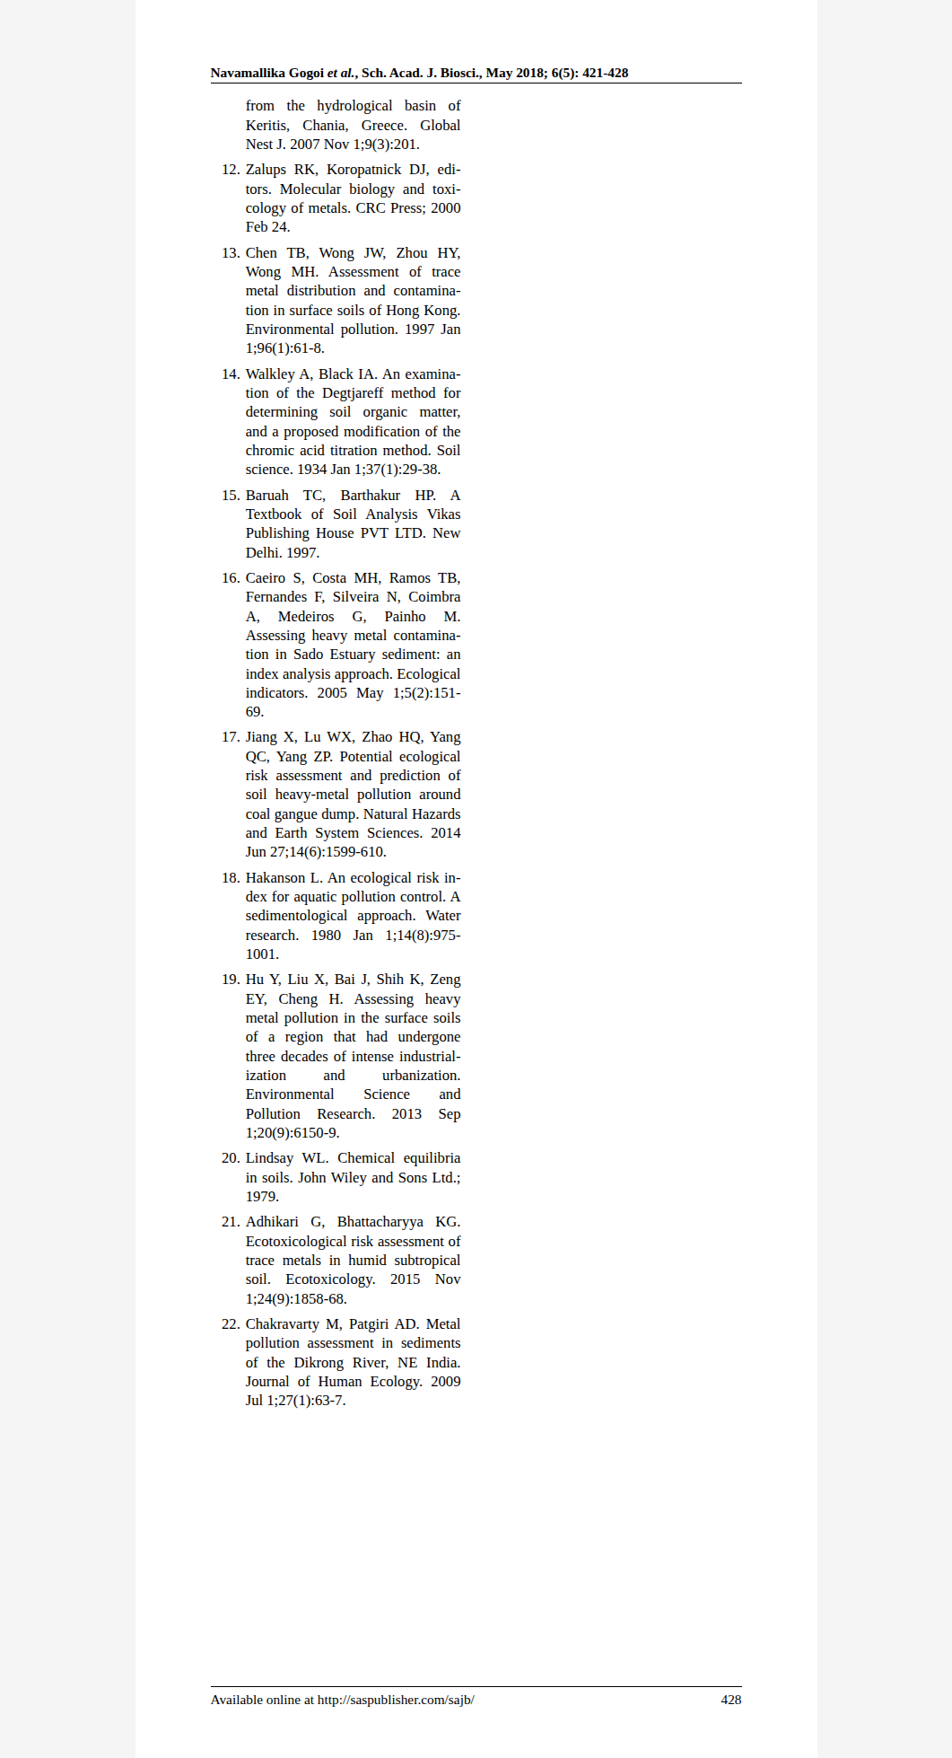Navamallika Gogoi et al., Sch. Acad. J. Biosci., May 2018; 6(5): 421-428
from the hydrological basin of Keritis, Chania, Greece. Global Nest J. 2007 Nov 1;9(3):201.
Zalups RK, Koropatnick DJ, editors. Molecular biology and toxicology of metals. CRC Press; 2000 Feb 24.
Chen TB, Wong JW, Zhou HY, Wong MH. Assessment of trace metal distribution and contamination in surface soils of Hong Kong. Environmental pollution. 1997 Jan 1;96(1):61-8.
Walkley A, Black IA. An examination of the Degtjareff method for determining soil organic matter, and a proposed modification of the chromic acid titration method. Soil science. 1934 Jan 1;37(1):29-38.
Baruah TC, Barthakur HP. A Textbook of Soil Analysis Vikas Publishing House PVT LTD. New Delhi. 1997.
Caeiro S, Costa MH, Ramos TB, Fernandes F, Silveira N, Coimbra A, Medeiros G, Painho M. Assessing heavy metal contamination in Sado Estuary sediment: an index analysis approach. Ecological indicators. 2005 May 1;5(2):151-69.
Jiang X, Lu WX, Zhao HQ, Yang QC, Yang ZP. Potential ecological risk assessment and prediction of soil heavy-metal pollution around coal gangue dump. Natural Hazards and Earth System Sciences. 2014 Jun 27;14(6):1599-610.
Hakanson L. An ecological risk index for aquatic pollution control. A sedimentological approach. Water research. 1980 Jan 1;14(8):975-1001.
Hu Y, Liu X, Bai J, Shih K, Zeng EY, Cheng H. Assessing heavy metal pollution in the surface soils of a region that had undergone three decades of intense industrialization and urbanization. Environmental Science and Pollution Research. 2013 Sep 1;20(9):6150-9.
Lindsay WL. Chemical equilibria in soils. John Wiley and Sons Ltd.; 1979.
Adhikari G, Bhattacharyya KG. Ecotoxicological risk assessment of trace metals in humid subtropical soil. Ecotoxicology. 2015 Nov 1;24(9):1858-68.
Chakravarty M, Patgiri AD. Metal pollution assessment in sediments of the Dikrong River, NE India. Journal of Human Ecology. 2009 Jul 1;27(1):63-7.
Available online at http://saspublisher.com/sajb/
428